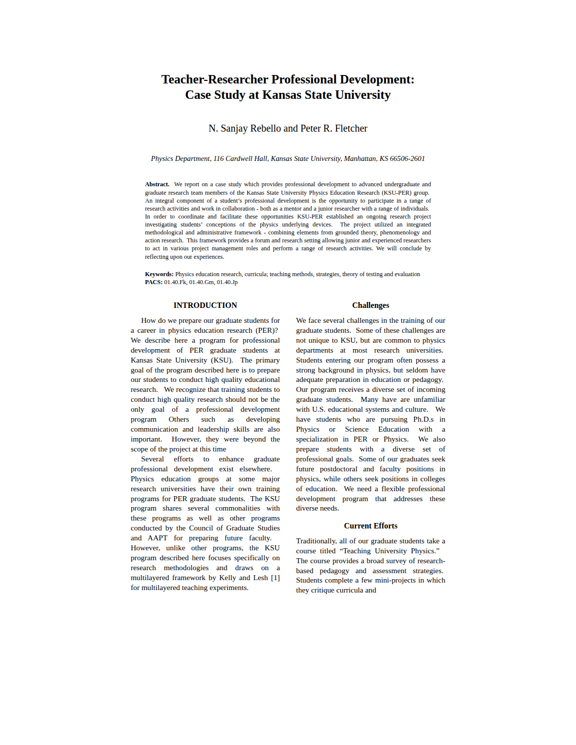Teacher-Researcher Professional Development:
Case Study at Kansas State University
N. Sanjay Rebello and Peter R. Fletcher
Physics Department, 116 Cardwell Hall, Kansas State University, Manhattan, KS 66506-2601
Abstract. We report on a case study which provides professional development to advanced undergraduate and graduate research team members of the Kansas State University Physics Education Research (KSU-PER) group. An integral component of a student’s professional development is the opportunity to participate in a range of research activities and work in collaboration - both as a mentor and a junior researcher with a range of individuals. In order to coordinate and facilitate these opportunities KSU-PER established an ongoing research project investigating students’ conceptions of the physics underlying devices. The project utilized an integrated methodological and administrative framework - combining elements from grounded theory, phenomenology and action research. This framework provides a forum and research setting allowing junior and experienced researchers to act in various project management roles and perform a range of research activities. We will conclude by reflecting upon our experiences.
Keywords: Physics education research, curricula; teaching methods, strategies, theory of testing and evaluation
PACS: 01.40.Fk, 01.40.Gm, 01.40.Jp
INTRODUCTION
How do we prepare our graduate students for a career in physics education research (PER)? We describe here a program for professional development of PER graduate students at Kansas State University (KSU). The primary goal of the program described here is to prepare our students to conduct high quality educational research. We recognize that training students to conduct high quality research should not be the only goal of a professional development program Others such as developing communication and leadership skills are also important. However, they were beyond the scope of the project at this time
Several efforts to enhance graduate professional development exist elsewhere. Physics education groups at some major research universities have their own training programs for PER graduate students. The KSU program shares several commonalities with these programs as well as other programs conducted by the Council of Graduate Studies and AAPT for preparing future faculty. However, unlike other programs, the KSU program described here focuses specifically on research methodologies and draws on a multilayered framework by Kelly and Lesh [1] for multilayered teaching experiments.
Challenges
We face several challenges in the training of our graduate students. Some of these challenges are not unique to KSU, but are common to physics departments at most research universities. Students entering our program often possess a strong background in physics, but seldom have adequate preparation in education or pedagogy. Our program receives a diverse set of incoming graduate students. Many have are unfamiliar with U.S. educational systems and culture. We have students who are pursuing Ph.D.s in Physics or Science Education with a specialization in PER or Physics. We also prepare students with a diverse set of professional goals. Some of our graduates seek future postdoctoral and faculty positions in physics, while others seek positions in colleges of education. We need a flexible professional development program that addresses these diverse needs.
Current Efforts
Traditionally, all of our graduate students take a course titled “Teaching University Physics.” The course provides a broad survey of research-based pedagogy and assessment strategies. Students complete a few mini-projects in which they critique curricula and